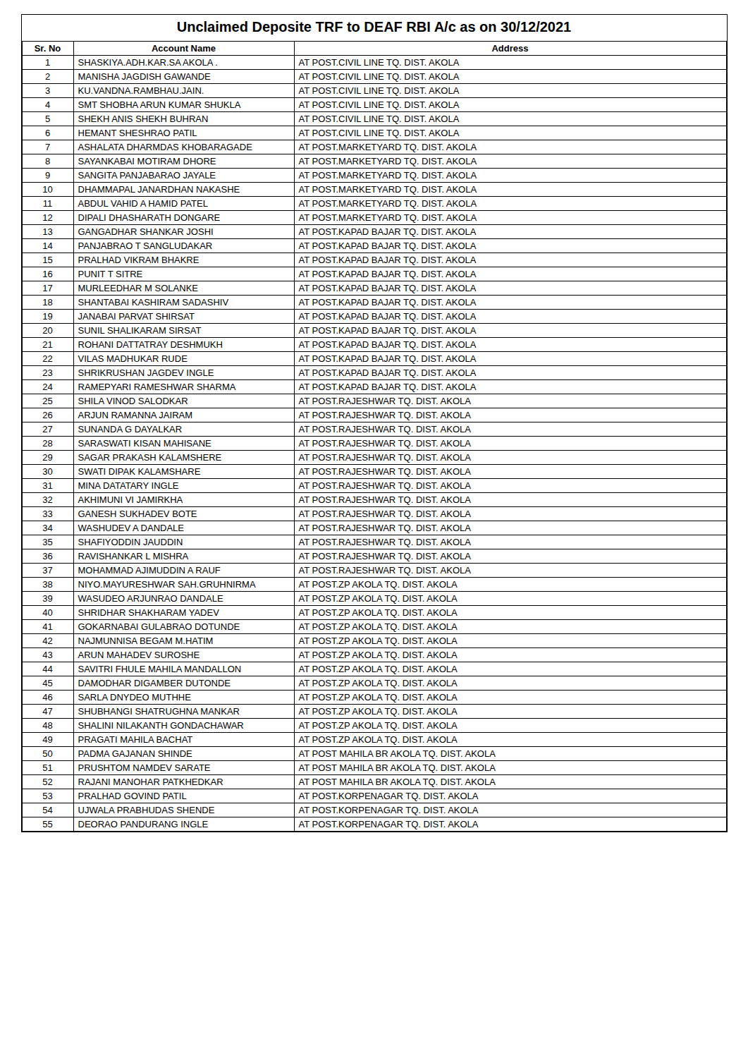Unclaimed Deposite TRF to DEAF RBI A/c as on 30/12/2021
| Sr. No | Account Name | Address |
| --- | --- | --- |
| 1 | SHASKIYA.ADH.KAR.SA AKOLA . | AT POST.CIVIL LINE TQ. DIST. AKOLA |
| 2 | MANISHA JAGDISH GAWANDE | AT POST.CIVIL LINE TQ. DIST. AKOLA |
| 3 | KU.VANDNA.RAMBHAU.JAIN. | AT POST.CIVIL LINE TQ. DIST. AKOLA |
| 4 | SMT SHOBHA ARUN KUMAR SHUKLA | AT POST.CIVIL LINE TQ. DIST. AKOLA |
| 5 | SHEKH ANIS SHEKH BUHRAN | AT POST.CIVIL LINE TQ. DIST. AKOLA |
| 6 | HEMANT SHESHRAO PATIL | AT POST.CIVIL LINE TQ. DIST. AKOLA |
| 7 | ASHALATA DHARMDAS KHOBARAGADE | AT POST.MARKETYARD TQ. DIST. AKOLA |
| 8 | SAYANKABAI MOTIRAM DHORE | AT POST.MARKETYARD TQ. DIST. AKOLA |
| 9 | SANGITA PANJABARAO JAYALE | AT POST.MARKETYARD TQ. DIST. AKOLA |
| 10 | DHAMMAPAL JANARDHAN NAKASHE | AT POST.MARKETYARD TQ. DIST. AKOLA |
| 11 | ABDUL VAHID A HAMID PATEL | AT POST.MARKETYARD TQ. DIST. AKOLA |
| 12 | DIPALI DHASHARATH DONGARE | AT POST.MARKETYARD TQ. DIST. AKOLA |
| 13 | GANGADHAR SHANKAR JOSHI | AT POST.KAPAD BAJAR TQ. DIST. AKOLA |
| 14 | PANJABRAO T SANGLUDAKAR | AT POST.KAPAD BAJAR TQ. DIST. AKOLA |
| 15 | PRALHAD VIKRAM BHAKRE | AT POST.KAPAD BAJAR TQ. DIST. AKOLA |
| 16 | PUNIT T SITRE | AT POST.KAPAD BAJAR TQ. DIST. AKOLA |
| 17 | MURLEEDHAR M SOLANKE | AT POST.KAPAD BAJAR TQ. DIST. AKOLA |
| 18 | SHANTABAI KASHIRAM SADASHIV | AT POST.KAPAD BAJAR TQ. DIST. AKOLA |
| 19 | JANABAI PARVAT SHIRSAT | AT POST.KAPAD BAJAR TQ. DIST. AKOLA |
| 20 | SUNIL SHALIKARAM SIRSAT | AT POST.KAPAD BAJAR TQ. DIST. AKOLA |
| 21 | ROHANI DATTATRAY DESHMUKH | AT POST.KAPAD BAJAR TQ. DIST. AKOLA |
| 22 | VILAS MADHUKAR RUDE | AT POST.KAPAD BAJAR TQ. DIST. AKOLA |
| 23 | SHRIKRUSHAN JAGDEV INGLE | AT POST.KAPAD BAJAR TQ. DIST. AKOLA |
| 24 | RAMEPYARI RAMESHWAR SHARMA | AT POST.KAPAD BAJAR TQ. DIST. AKOLA |
| 25 | SHILA VINOD SALODKAR | AT POST.RAJESHWAR TQ. DIST. AKOLA |
| 26 | ARJUN RAMANNA JAIRAM | AT POST.RAJESHWAR TQ. DIST. AKOLA |
| 27 | SUNANDA G DAYALKAR | AT POST.RAJESHWAR TQ. DIST. AKOLA |
| 28 | SARASWATI KISAN MAHISANE | AT POST.RAJESHWAR TQ. DIST. AKOLA |
| 29 | SAGAR PRAKASH KALAMSHERE | AT POST.RAJESHWAR TQ. DIST. AKOLA |
| 30 | SWATI DIPAK KALAMSHARE | AT POST.RAJESHWAR TQ. DIST. AKOLA |
| 31 | MINA DATATARY INGLE | AT POST.RAJESHWAR TQ. DIST. AKOLA |
| 32 | AKHIMUNI VI JAMIRKHA | AT POST.RAJESHWAR TQ. DIST. AKOLA |
| 33 | GANESH SUKHADEV BOTE | AT POST.RAJESHWAR TQ. DIST. AKOLA |
| 34 | WASHUDEV A DANDALE | AT POST.RAJESHWAR TQ. DIST. AKOLA |
| 35 | SHAFIYODDIN JAUDDIN | AT POST.RAJESHWAR TQ. DIST. AKOLA |
| 36 | RAVISHANKAR L MISHRA | AT POST.RAJESHWAR TQ. DIST. AKOLA |
| 37 | MOHAMMAD AJIMUDDIN A RAUF | AT POST.RAJESHWAR TQ. DIST. AKOLA |
| 38 | NIYO.MAYURESHWAR SAH.GRUHNIRMA | AT POST.ZP AKOLA TQ. DIST. AKOLA |
| 39 | WASUDEO ARJUNRAO DANDALE | AT POST.ZP AKOLA TQ. DIST. AKOLA |
| 40 | SHRIDHAR SHAKHARAM YADEV | AT POST.ZP AKOLA TQ. DIST. AKOLA |
| 41 | GOKARNABAI GULABRAO DOTUNDE | AT POST.ZP AKOLA TQ. DIST. AKOLA |
| 42 | NAJMUNNISA BEGAM M.HATIM | AT POST.ZP AKOLA TQ. DIST. AKOLA |
| 43 | ARUN MAHADEV SUROSHE | AT POST.ZP AKOLA TQ. DIST. AKOLA |
| 44 | SAVITRI FHULE MAHILA MANDALLON | AT POST.ZP AKOLA TQ. DIST. AKOLA |
| 45 | DAMODHAR DIGAMBER DUTONDE | AT POST.ZP AKOLA TQ. DIST. AKOLA |
| 46 | SARLA DNYDEO MUTHHE | AT POST.ZP AKOLA TQ. DIST. AKOLA |
| 47 | SHUBHANGI SHATRUGHNA MANKAR | AT POST.ZP AKOLA TQ. DIST. AKOLA |
| 48 | SHALINI NILAKANTH GONDACHAWAR | AT POST.ZP AKOLA TQ. DIST. AKOLA |
| 49 | PRAGATI MAHILA BACHAT | AT POST.ZP AKOLA TQ. DIST. AKOLA |
| 50 | PADMA GAJANAN SHINDE | AT POST MAHILA BR AKOLA TQ. DIST. AKOLA |
| 51 | PRUSHTOM NAMDEV SARATE | AT POST MAHILA BR AKOLA TQ. DIST. AKOLA |
| 52 | RAJANI MANOHAR PATKHEDKAR | AT POST MAHILA BR AKOLA TQ. DIST. AKOLA |
| 53 | PRALHAD GOVIND PATIL | AT POST.KORPENAGAR TQ. DIST. AKOLA |
| 54 | UJWALA PRABHUDAS SHENDE | AT POST.KORPENAGAR TQ. DIST. AKOLA |
| 55 | DEORAO PANDURANG INGLE | AT POST.KORPENAGAR TQ. DIST. AKOLA |